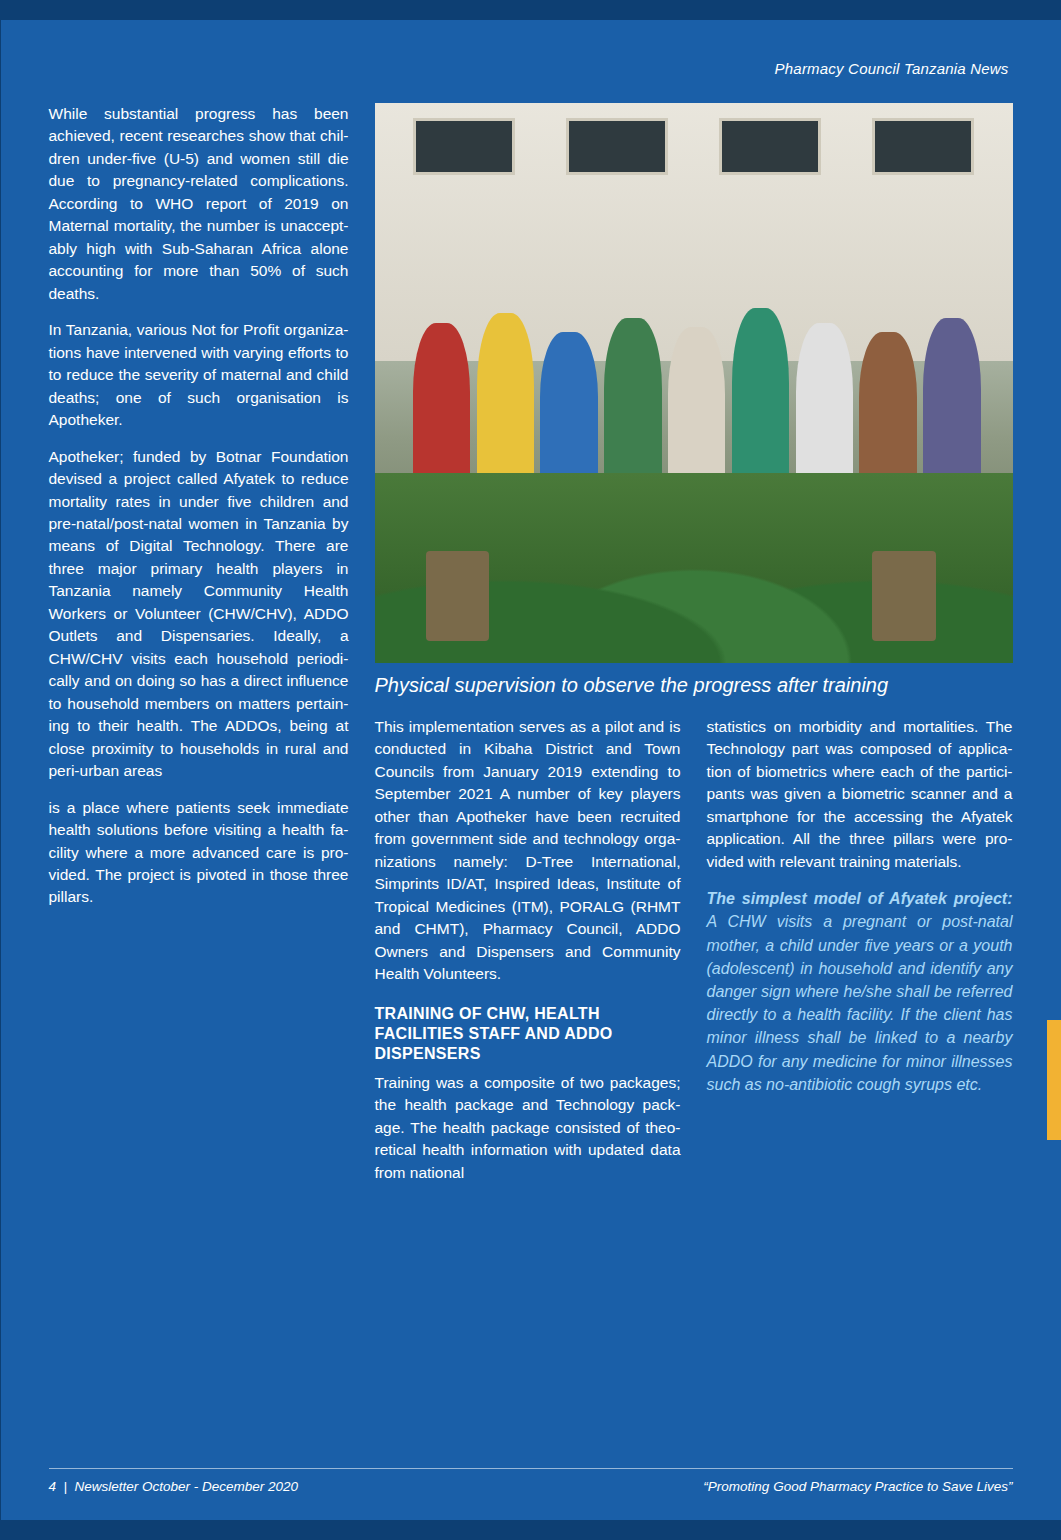Pharmacy Council Tanzania News
While substantial progress has been achieved, recent researches show that children under-five (U-5) and women still die due to pregnancy-related complications. According to WHO report of 2019 on Maternal mortality, the number is unacceptably high with Sub-Saharan Africa alone accounting for more than 50% of such deaths.
In Tanzania, various Not for Profit organizations have intervened with varying efforts to to reduce the severity of maternal and child deaths; one of such organisation is Apotheker.
Apotheker; funded by Botnar Foundation devised a project called Afyatek to reduce mortality rates in under five children and pre-natal/post-natal women in Tanzania by means of Digital Technology. There are three major primary health players in Tanzania namely Community Health Workers or Volunteer (CHW/CHV), ADDO Outlets and Dispensaries. Ideally, a CHW/CHV visits each household periodically and on doing so has a direct influence to household members on matters pertaining to their health. The ADDOs, being at close proximity to households in rural and peri-urban areas
is a place where patients seek immediate health solutions before visiting a health facility where a more advanced care is provided. The project is pivoted in those three pillars.
Physical supervision to observe the progress after training
This implementation serves as a pilot and is conducted in Kibaha District and Town Councils from January 2019 extending to September 2021 A number of key players other than Apotheker have been recruited from government side and technology organizations namely: D-Tree International, Simprints ID/AT, Inspired Ideas, Institute of Tropical Medicines (ITM), PORALG (RHMT and CHMT), Pharmacy Council, ADDO Owners and Dispensers and Community Health Volunteers.
Training of CHW, Health Facilities Staff and ADDO Dispensers
Training was a composite of two packages; the health package and Technology package. The health package consisted of theoretical health information with updated data from national
statistics on morbidity and mortalities. The Technology part was composed of application of biometrics where each of the participants was given a biometric scanner and a smartphone for the accessing the Afyatek application. All the three pillars were provided with relevant training materials.
The simplest model of Afyatek project: A CHW visits a pregnant or post-natal mother, a child under five years or a youth (adolescent) in household and identify any danger sign where he/she shall be referred directly to a health facility. If the client has minor illness shall be linked to a nearby ADDO for any medicine for minor illnesses such as no-antibiotic cough syrups etc.
4 | Newsletter October - December 2020
“Promoting Good Pharmacy Practice to Save Lives”